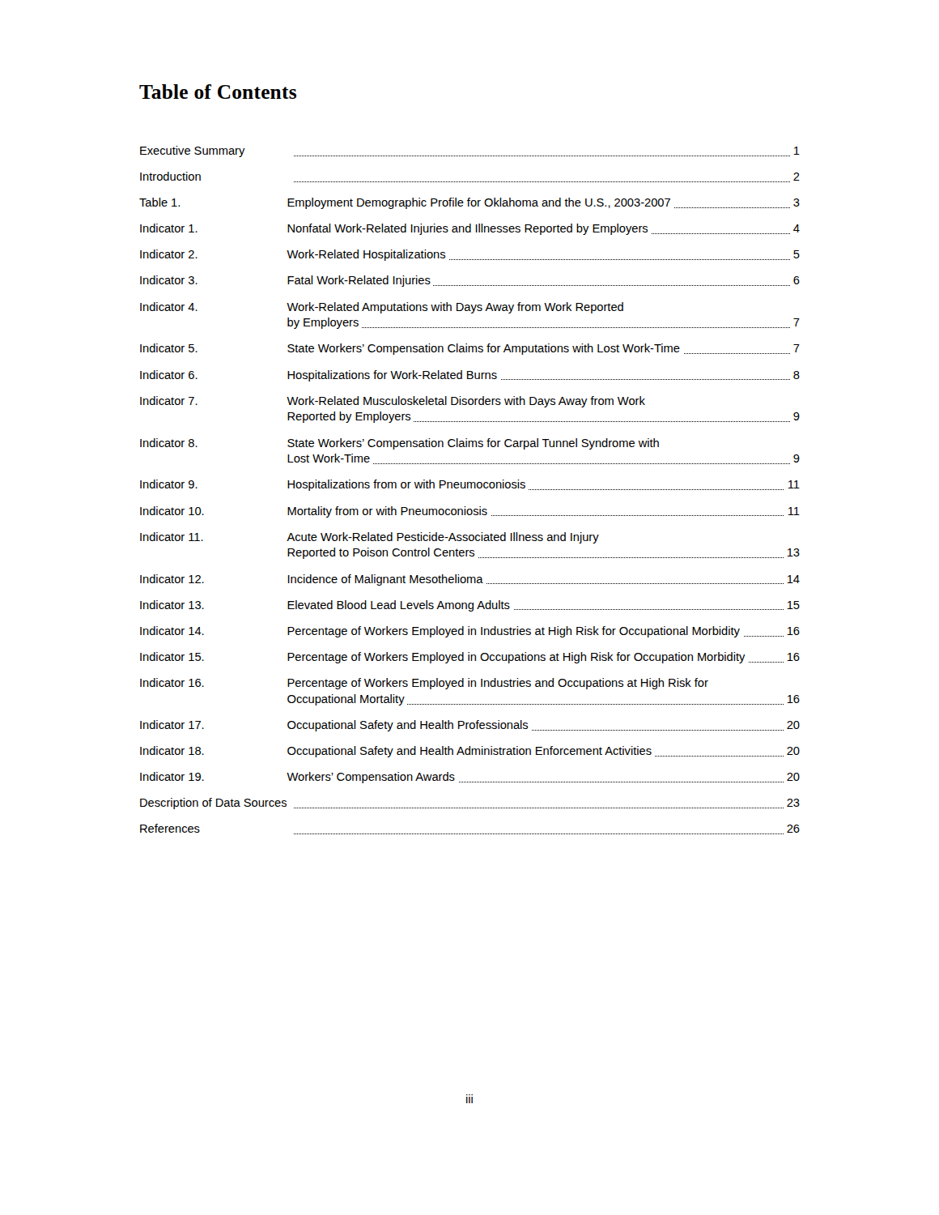Table of Contents
| Executive Summary | 1 |
| Introduction | 2 |
| Table 1. | 3 Employment Demographic Profile for Oklahoma and the U.S., 2003-2007 |
| Indicator 1. | 4 Nonfatal Work-Related Injuries and Illnesses Reported by Employers |
| Indicator 2. | 5 Work-Related Hospitalizations |
| Indicator 3. | 6 Fatal Work-Related Injuries |
| Indicator 4. | Work-Related Amputations with Days Away from Work Reported 7 by Employers |
| Indicator 5. | 7 State Workers’ Compensation Claims for Amputations with Lost Work-Time |
| Indicator 6. | 8 Hospitalizations for Work-Related Burns |
| Indicator 7. | Work-Related Musculoskeletal Disorders with Days Away from Work 9 Reported by Employers |
| Indicator 8. | State Workers’ Compensation Claims for Carpal Tunnel Syndrome with 9 Lost Work-Time |
| Indicator 9. | 11 Hospitalizations from or with Pneumoconiosis |
| Indicator 10. | 11 Mortality from or with Pneumoconiosis |
| Indicator 11. | Acute Work-Related Pesticide-Associated Illness and Injury 13 Reported to Poison Control Centers |
| Indicator 12. | 14 Incidence of Malignant Mesothelioma |
| Indicator 13. | 15 Elevated Blood Lead Levels Among Adults |
| Indicator 14. | 16 Percentage of Workers Employed in Industries at High Risk for Occupational Morbidity |
| Indicator 15. | 16 Percentage of Workers Employed in Occupations at High Risk for Occupation Morbidity |
| Indicator 16. | Percentage of Workers Employed in Industries and Occupations at High Risk for 16 Occupational Mortality |
| Indicator 17. | 20 Occupational Safety and Health Professionals |
| Indicator 18. | 20 Occupational Safety and Health Administration Enforcement Activities |
| Indicator 19. | 20 Workers’ Compensation Awards |
| Description of Data Sources | 23 |
| References | 26 |
iii